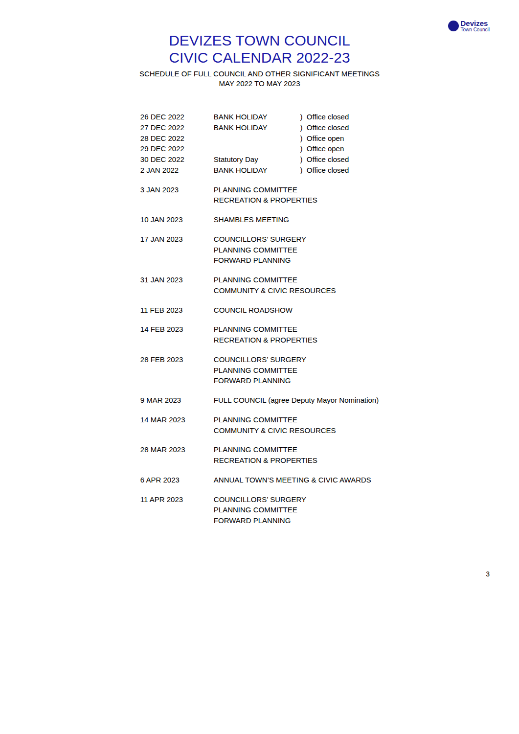Devizes Town Council
DEVIZES TOWN COUNCIL
CIVIC CALENDAR 2022-23
SCHEDULE OF FULL COUNCIL AND OTHER SIGNIFICANT MEETINGS
MAY 2022 TO MAY 2023
| 26 DEC 2022 | BANK HOLIDAY | ) Office closed |
| 27 DEC 2022 | BANK HOLIDAY | ) Office closed |
| 28 DEC 2022 | | ) Office open |
| 29 DEC 2022 | | ) Office open |
| 30 DEC 2022 | Statutory Day | ) Office closed |
| 2 JAN 2022 | BANK HOLIDAY | ) Office closed |
| 3 JAN 2023 | PLANNING COMMITTEE RECREATION & PROPERTIES |
| 10 JAN 2023 | SHAMBLES MEETING |
| 17 JAN 2023 | COUNCILLORS’ SURGERY PLANNING COMMITTEE FORWARD PLANNING |
| 31 JAN 2023 | PLANNING COMMITTEE COMMUNITY & CIVIC RESOURCES |
| 11 FEB 2023 | COUNCIL ROADSHOW |
| 14 FEB 2023 | PLANNING COMMITTEE RECREATION & PROPERTIES |
| 28 FEB 2023 | COUNCILLORS’ SURGERY PLANNING COMMITTEE FORWARD PLANNING |
| 9 MAR 2023 | FULL COUNCIL (agree Deputy Mayor Nomination) |
| 14 MAR 2023 | PLANNING COMMITTEE COMMUNITY & CIVIC RESOURCES |
| 28 MAR 2023 | PLANNING COMMITTEE RECREATION & PROPERTIES |
| 6 APR 2023 | ANNUAL TOWN’S MEETING & CIVIC AWARDS |
| 11 APR 2023 | COUNCILLORS’ SURGERY PLANNING COMMITTEE FORWARD PLANNING |
3